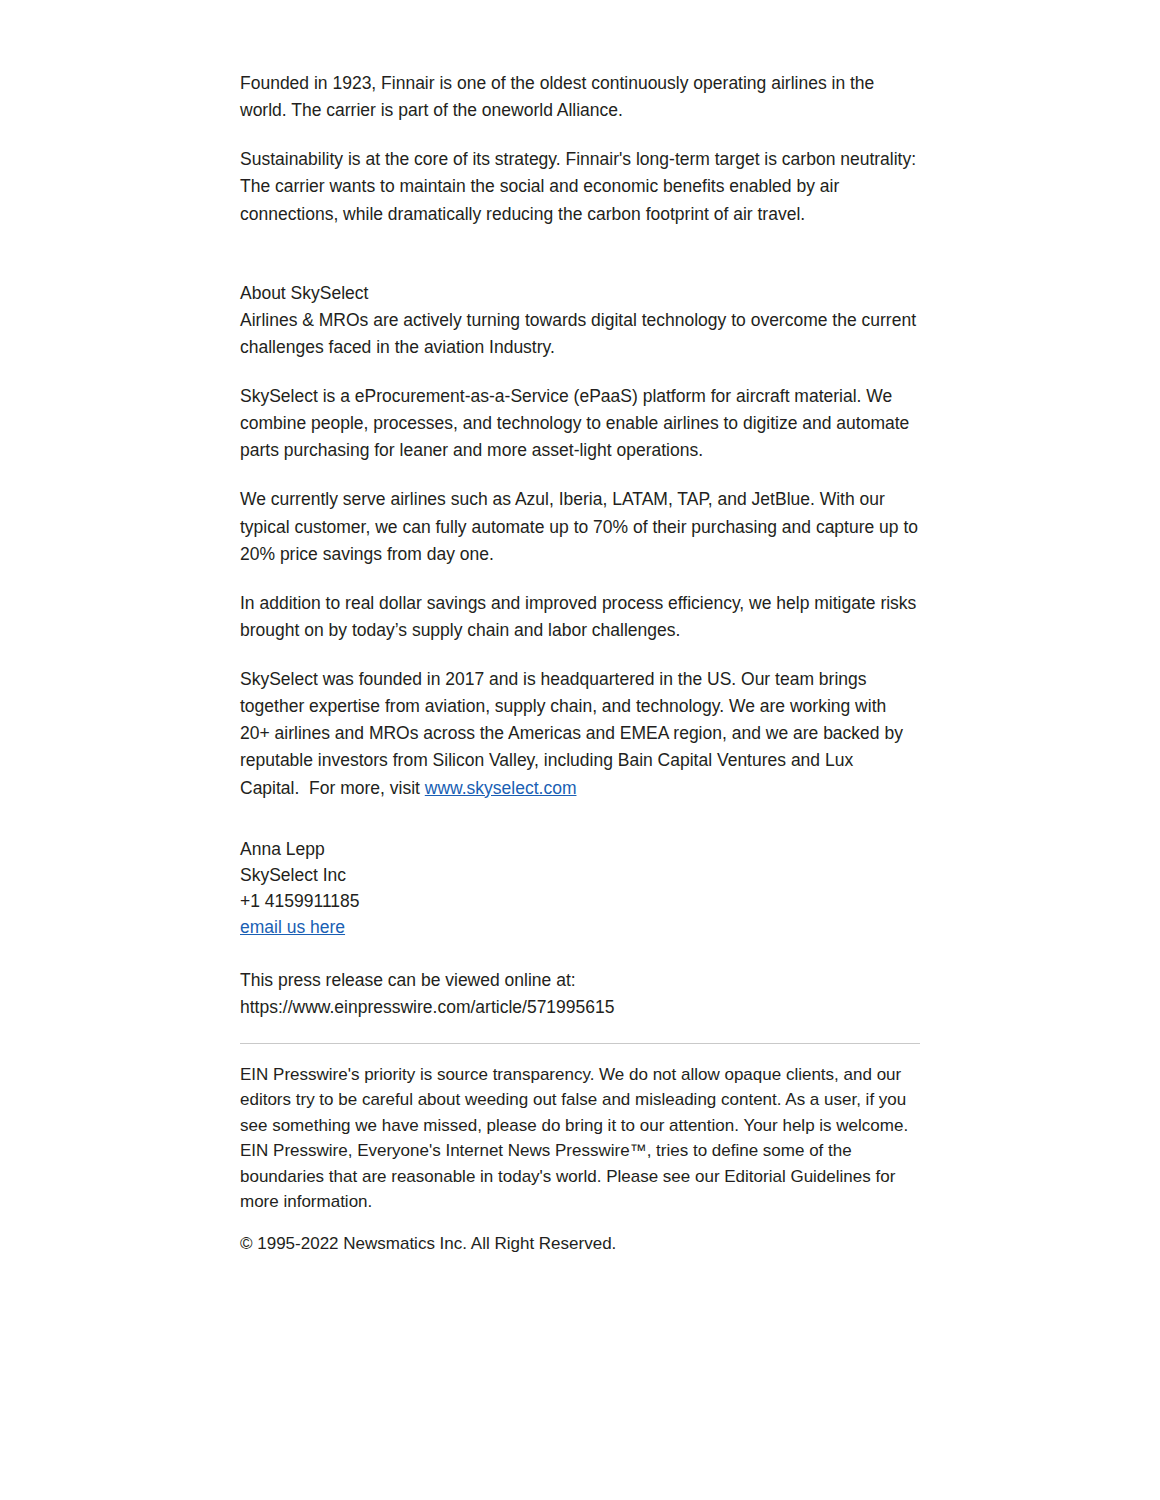Founded in 1923, Finnair is one of the oldest continuously operating airlines in the world. The carrier is part of the oneworld Alliance.
Sustainability is at the core of its strategy. Finnair's long-term target is carbon neutrality: The carrier wants to maintain the social and economic benefits enabled by air connections, while dramatically reducing the carbon footprint of air travel.
About SkySelect
Airlines & MROs are actively turning towards digital technology to overcome the current challenges faced in the aviation Industry.
SkySelect is a eProcurement-as-a-Service (ePaaS) platform for aircraft material. We combine people, processes, and technology to enable airlines to digitize and automate parts purchasing for leaner and more asset-light operations.
We currently serve airlines such as Azul, Iberia, LATAM, TAP, and JetBlue. With our typical customer, we can fully automate up to 70% of their purchasing and capture up to 20% price savings from day one.
In addition to real dollar savings and improved process efficiency, we help mitigate risks brought on by today’s supply chain and labor challenges.
SkySelect was founded in 2017 and is headquartered in the US. Our team brings together expertise from aviation, supply chain, and technology. We are working with 20+ airlines and MROs across the Americas and EMEA region, and we are backed by reputable investors from Silicon Valley, including Bain Capital Ventures and Lux Capital. For more, visit www.skyselect.com
Anna Lepp
SkySelect Inc
+1 4159911185
email us here
This press release can be viewed online at: https://www.einpresswire.com/article/571995615
EIN Presswire's priority is source transparency. We do not allow opaque clients, and our editors try to be careful about weeding out false and misleading content. As a user, if you see something we have missed, please do bring it to our attention. Your help is welcome. EIN Presswire, Everyone's Internet News Presswire™, tries to define some of the boundaries that are reasonable in today's world. Please see our Editorial Guidelines for more information.
© 1995-2022 Newsmatics Inc. All Right Reserved.